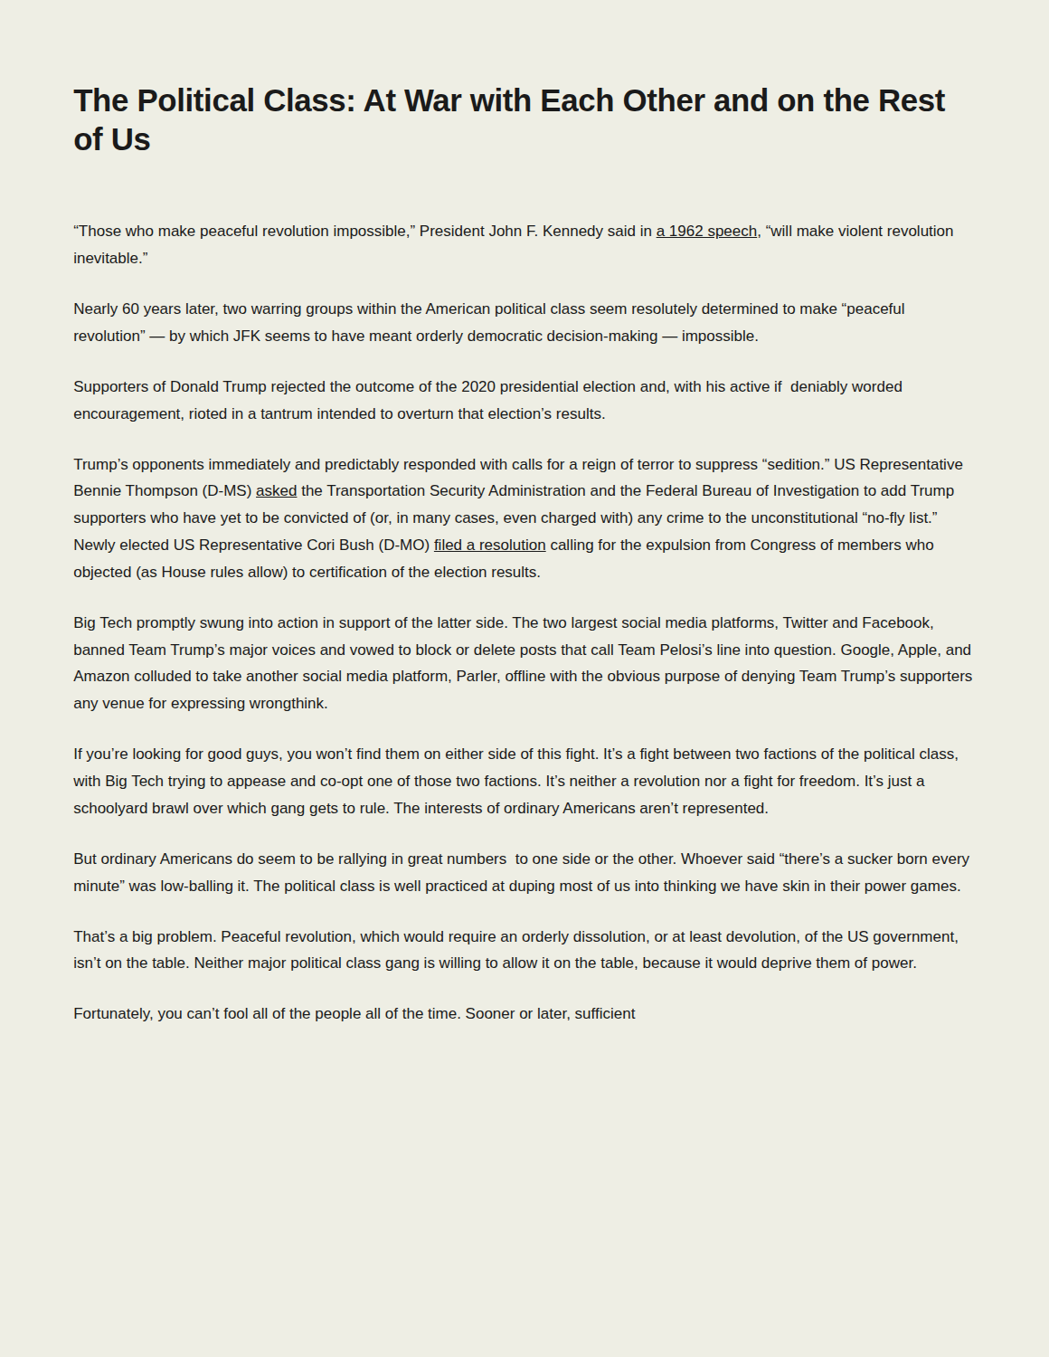The Political Class: At War with Each Other and on the Rest of Us
“Those who make peaceful revolution impossible,” President John F. Kennedy said in a 1962 speech, “will make violent revolution inevitable.”
Nearly 60 years later, two warring groups within the American political class seem resolutely determined to make “peaceful revolution” — by which JFK seems to have meant orderly democratic decision-making — impossible.
Supporters of Donald Trump rejected the outcome of the 2020 presidential election and, with his active if deniably worded encouragement, rioted in a tantrum intended to overturn that election’s results.
Trump’s opponents immediately and predictably responded with calls for a reign of terror to suppress “sedition.” US Representative Bennie Thompson (D-MS) asked the Transportation Security Administration and the Federal Bureau of Investigation to add Trump supporters who have yet to be convicted of (or, in many cases, even charged with) any crime to the unconstitutional “no-fly list.” Newly elected US Representative Cori Bush (D-MO) filed a resolution calling for the expulsion from Congress of members who objected (as House rules allow) to certification of the election results.
Big Tech promptly swung into action in support of the latter side. The two largest social media platforms, Twitter and Facebook, banned Team Trump’s major voices and vowed to block or delete posts that call Team Pelosi’s line into question. Google, Apple, and Amazon colluded to take another social media platform, Parler, offline with the obvious purpose of denying Team Trump’s supporters any venue for expressing wrongthink.
If you’re looking for good guys, you won’t find them on either side of this fight. It’s a fight between two factions of the political class, with Big Tech trying to appease and co-opt one of those two factions. It’s neither a revolution nor a fight for freedom. It’s just a schoolyard brawl over which gang gets to rule. The interests of ordinary Americans aren’t represented.
But ordinary Americans do seem to be rallying in great numbers to one side or the other. Whoever said “there’s a sucker born every minute” was low-balling it. The political class is well practiced at duping most of us into thinking we have skin in their power games.
That’s a big problem. Peaceful revolution, which would require an orderly dissolution, or at least devolution, of the US government, isn’t on the table. Neither major political class gang is willing to allow it on the table, because it would deprive them of power.
Fortunately, you can’t fool all of the people all of the time. Sooner or later, sufficient